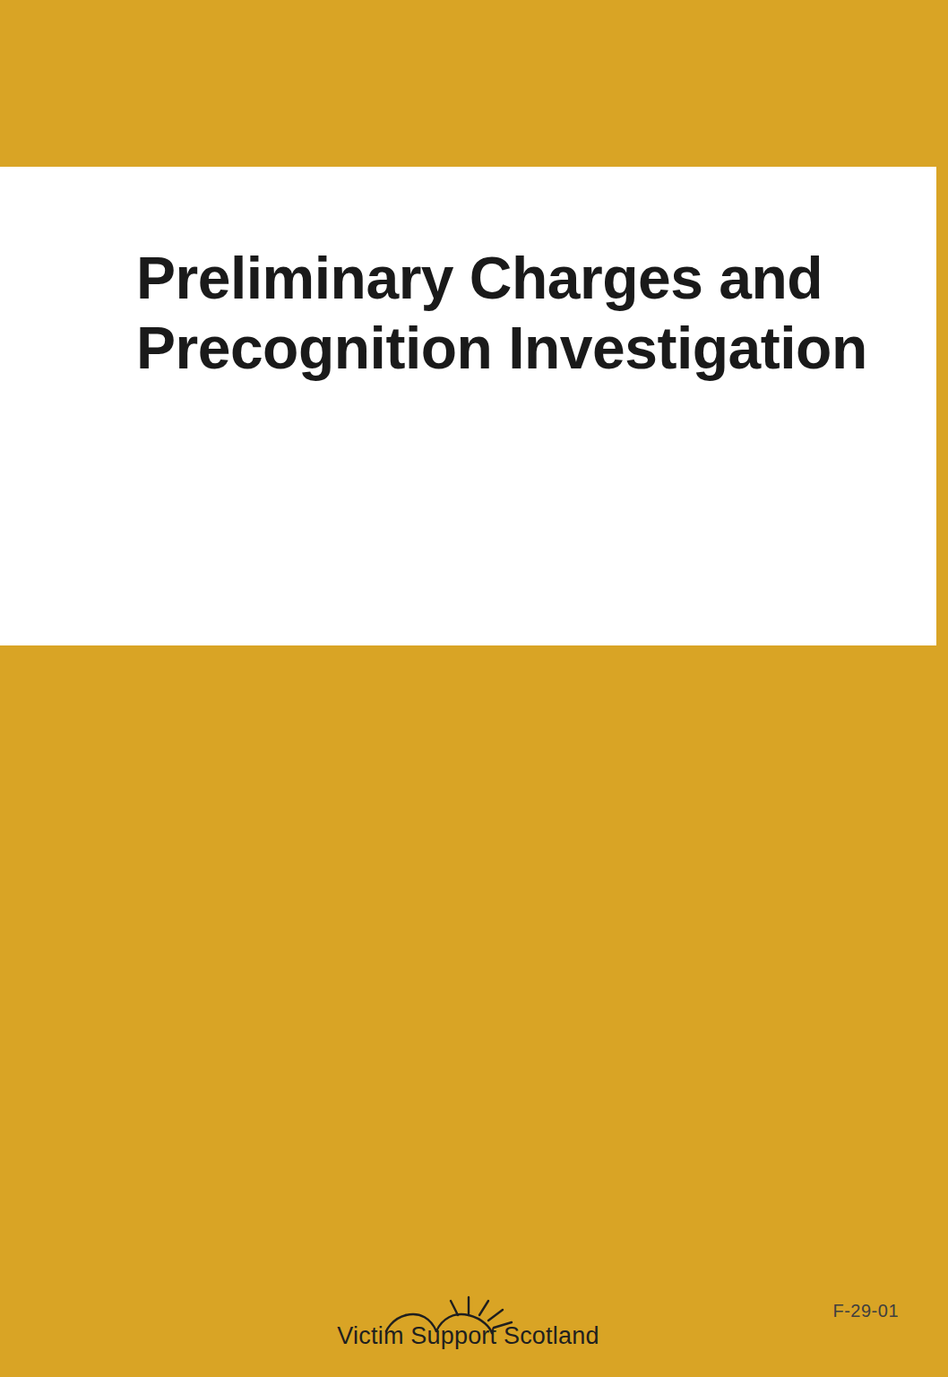Preliminary Charges and Precognition Investigation
F-29-01
Victim Support Scotland